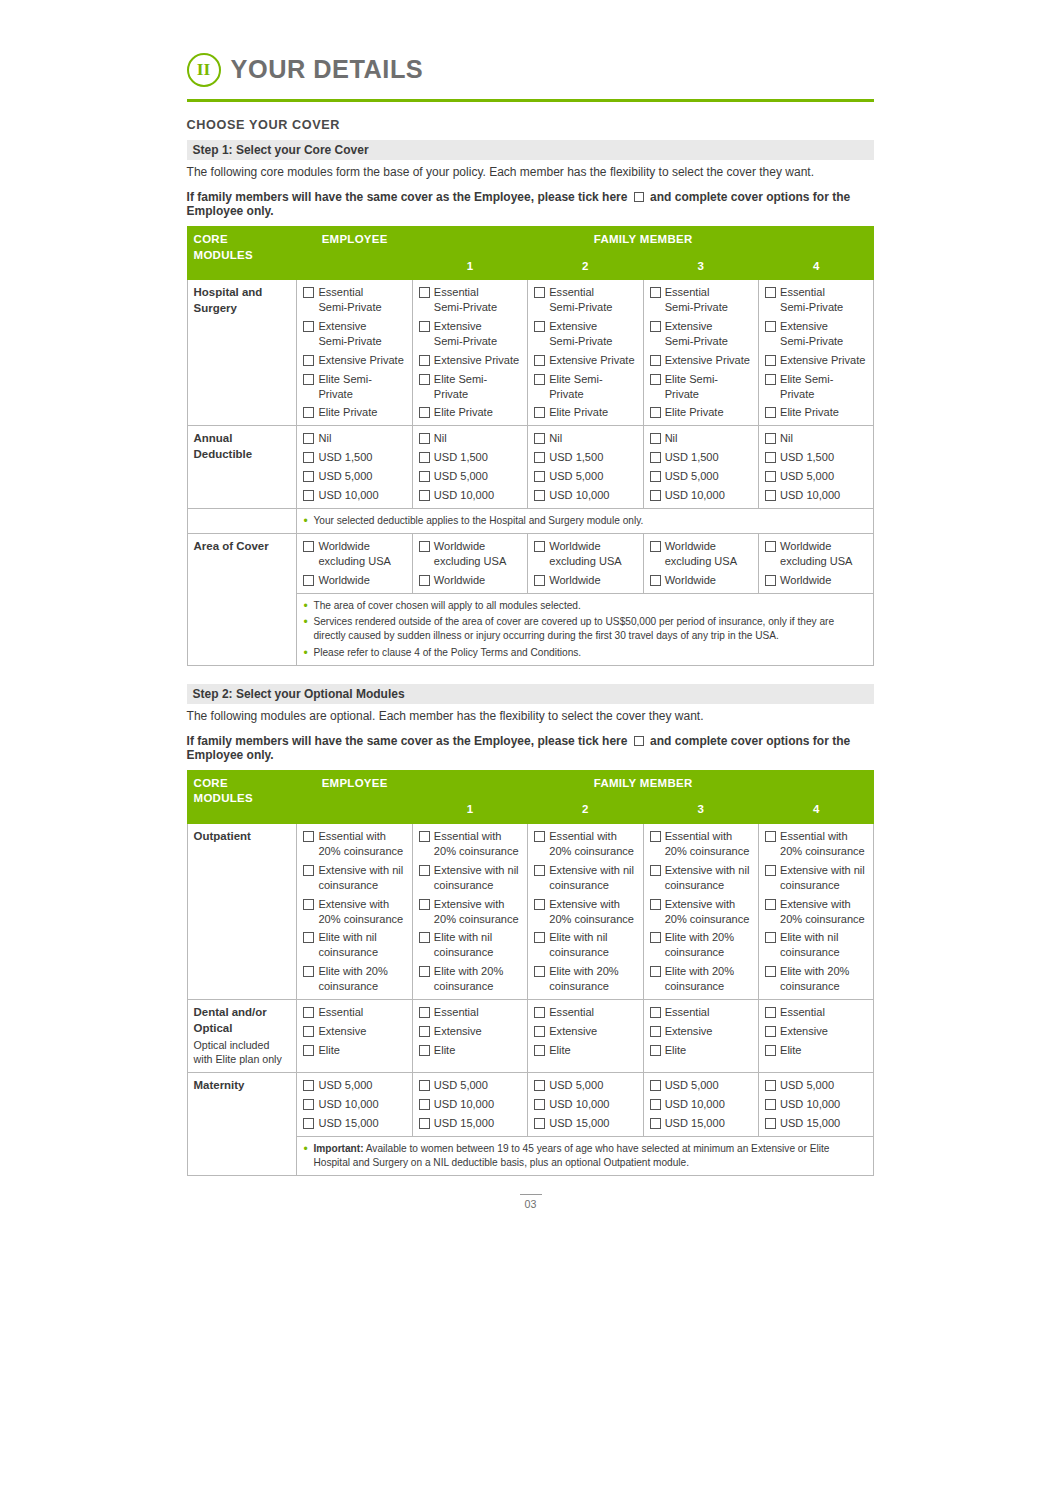II
YOUR DETAILS
CHOOSE YOUR COVER
Step 1: Select your Core Cover
The following core modules form the base of your policy. Each member has the flexibility to select the cover they want.
If family members will have the same cover as the Employee, please tick here and complete cover options for the Employee only.
| CORE MODULES | EMPLOYEE | FAMILY MEMBER |
| --- | --- | --- |
| 1 | 2 | 3 | 4 |
| Hospital and Surgery | Essential Semi-Private Extensive Semi-Private Extensive Private Elite Semi-Private Elite Private | Essential Semi-Private Extensive Semi-Private Extensive Private Elite Semi-Private Elite Private | Essential Semi-Private Extensive Semi-Private Extensive Private Elite Semi-Private Elite Private | Essential Semi-Private Extensive Semi-Private Extensive Private Elite Semi-Private Elite Private | Essential Semi-Private Extensive Semi-Private Extensive Private Elite Semi-Private Elite Private |
| Annual Deductible | Nil USD 1,500 USD 5,000 USD 10,000 | Nil USD 1,500 USD 5,000 USD 10,000 | Nil USD 1,500 USD 5,000 USD 10,000 | Nil USD 1,500 USD 5,000 USD 10,000 | Nil USD 1,500 USD 5,000 USD 10,000 |
| | Your selected deductible applies to the Hospital and Surgery module only. |
| Area of Cover | Worldwide excluding USA Worldwide | Worldwide excluding USA Worldwide | Worldwide excluding USA Worldwide | Worldwide excluding USA Worldwide | Worldwide excluding USA Worldwide |
| The area of cover chosen will apply to all modules selected. Services rendered outside of the area of cover are covered up to US$50,000 per period of insurance, only if they are directly caused by sudden illness or injury occurring during the first 30 travel days of any trip in the USA. Please refer to clause 4 of the Policy Terms and Conditions. |
Step 2: Select your Optional Modules
The following modules are optional. Each member has the flexibility to select the cover they want.
If family members will have the same cover as the Employee, please tick here and complete cover options for the Employee only.
| CORE MODULES | EMPLOYEE | FAMILY MEMBER |
| --- | --- | --- |
| 1 | 2 | 3 | 4 |
| Outpatient | Essential with 20% coinsurance Extensive with nil coinsurance Extensive with 20% coinsurance Elite with nil coinsurance Elite with 20% coinsurance | Essential with 20% coinsurance Extensive with nil coinsurance Extensive with 20% coinsurance Elite with nil coinsurance Elite with 20% coinsurance | Essential with 20% coinsurance Extensive with nil coinsurance Extensive with 20% coinsurance Elite with nil coinsurance Elite with 20% coinsurance | Essential with 20% coinsurance Extensive with nil coinsurance Extensive with 20% coinsurance Elite with 20% coinsurance Elite with 20% coinsurance | Essential with 20% coinsurance Extensive with nil coinsurance Extensive with 20% coinsurance Elite with nil coinsurance Elite with 20% coinsurance |
| Dental and/or Optical Optical included with Elite plan only | Essential Extensive Elite | Essential Extensive Elite | Essential Extensive Elite | Essential Extensive Elite | Essential Extensive Elite |
| Maternity | USD 5,000 USD 10,000 USD 15,000 | USD 5,000 USD 10,000 USD 15,000 | USD 5,000 USD 10,000 USD 15,000 | USD 5,000 USD 10,000 USD 15,000 | USD 5,000 USD 10,000 USD 15,000 |
| Important: Available to women between 19 to 45 years of age who have selected at minimum an Extensive or Elite Hospital and Surgery on a NIL deductible basis, plus an optional Outpatient module. |
03